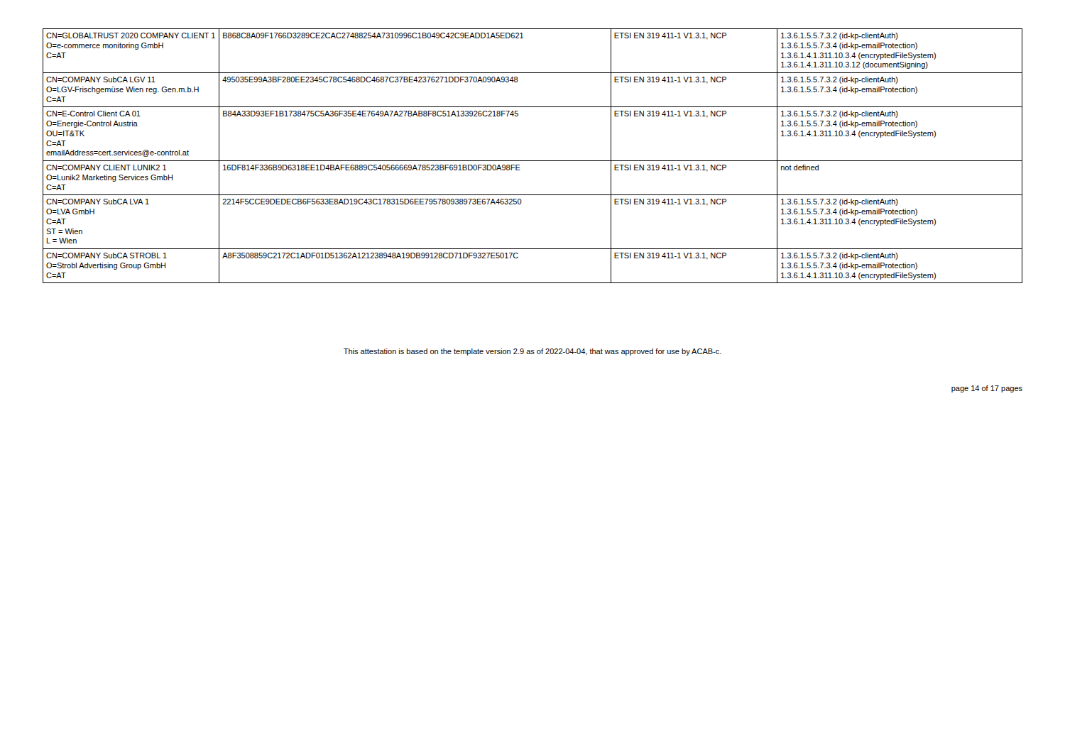| CN=GLOBALTRUST 2020 COMPANY CLIENT 1 O=e-commerce monitoring GmbH C=AT | B868C8A09F1766D3289CE2CAC27488254A7310996C1B049C42C9EADD1A5ED621 | ETSI EN 319 411-1 V1.3.1, NCP | 1.3.6.1.5.5.7.3.2 (id-kp-clientAuth) 1.3.6.1.5.5.7.3.4 (id-kp-emailProtection) 1.3.6.1.4.1.311.10.3.4 (encryptedFileSystem) 1.3.6.1.4.1.311.10.3.12 (documentSigning) |
| CN=COMPANY SubCA LGV 11 O=LGV-Frischgemüse Wien reg. Gen.m.b.H C=AT | 495035E99A3BF280EE2345C78C5468DC4687C37BE42376271DDF370A090A9348 | ETSI EN 319 411-1 V1.3.1, NCP | 1.3.6.1.5.5.7.3.2 (id-kp-clientAuth) 1.3.6.1.5.5.7.3.4 (id-kp-emailProtection) |
| CN=E-Control Client CA 01 O=Energie-Control Austria OU=IT&TK C=AT emailAddress=cert.services@e-control.at | B84A33D93EF1B1738475C5A36F35E4E7649A7A27BAB8F8C51A133926C218F745 | ETSI EN 319 411-1 V1.3.1, NCP | 1.3.6.1.5.5.7.3.2 (id-kp-clientAuth) 1.3.6.1.5.5.7.3.4 (id-kp-emailProtection) 1.3.6.1.4.1.311.10.3.4 (encryptedFileSystem) |
| CN=COMPANY CLIENT LUNIK2 1 O=Lunik2 Marketing Services GmbH C=AT | 16DF814F336B9D6318EE1D4BAFE6889C540566669A78523BF691BD0F3D0A98FE | ETSI EN 319 411-1 V1.3.1, NCP | not defined |
| CN=COMPANY SubCA LVA 1 O=LVA GmbH C=AT ST = Wien L = Wien | 2214F5CCE9DEDECB6F5633E8AD19C43C178315D6EE795780938973E67A463250 | ETSI EN 319 411-1 V1.3.1, NCP | 1.3.6.1.5.5.7.3.2 (id-kp-clientAuth) 1.3.6.1.5.5.7.3.4 (id-kp-emailProtection) 1.3.6.1.4.1.311.10.3.4 (encryptedFileSystem) |
| CN=COMPANY SubCA STROBL 1 O=Strobl Advertising Group GmbH C=AT | A8F3508859C2172C1ADF01D51362A121238948A19DB99128CD71DF9327E5017C | ETSI EN 319 411-1 V1.3.1, NCP | 1.3.6.1.5.5.7.3.2 (id-kp-clientAuth) 1.3.6.1.5.5.7.3.4 (id-kp-emailProtection) 1.3.6.1.4.1.311.10.3.4 (encryptedFileSystem) |
This attestation is based on the template version 2.9 as of 2022-04-04, that was approved for use by ACAB-c.
page 14 of 17 pages